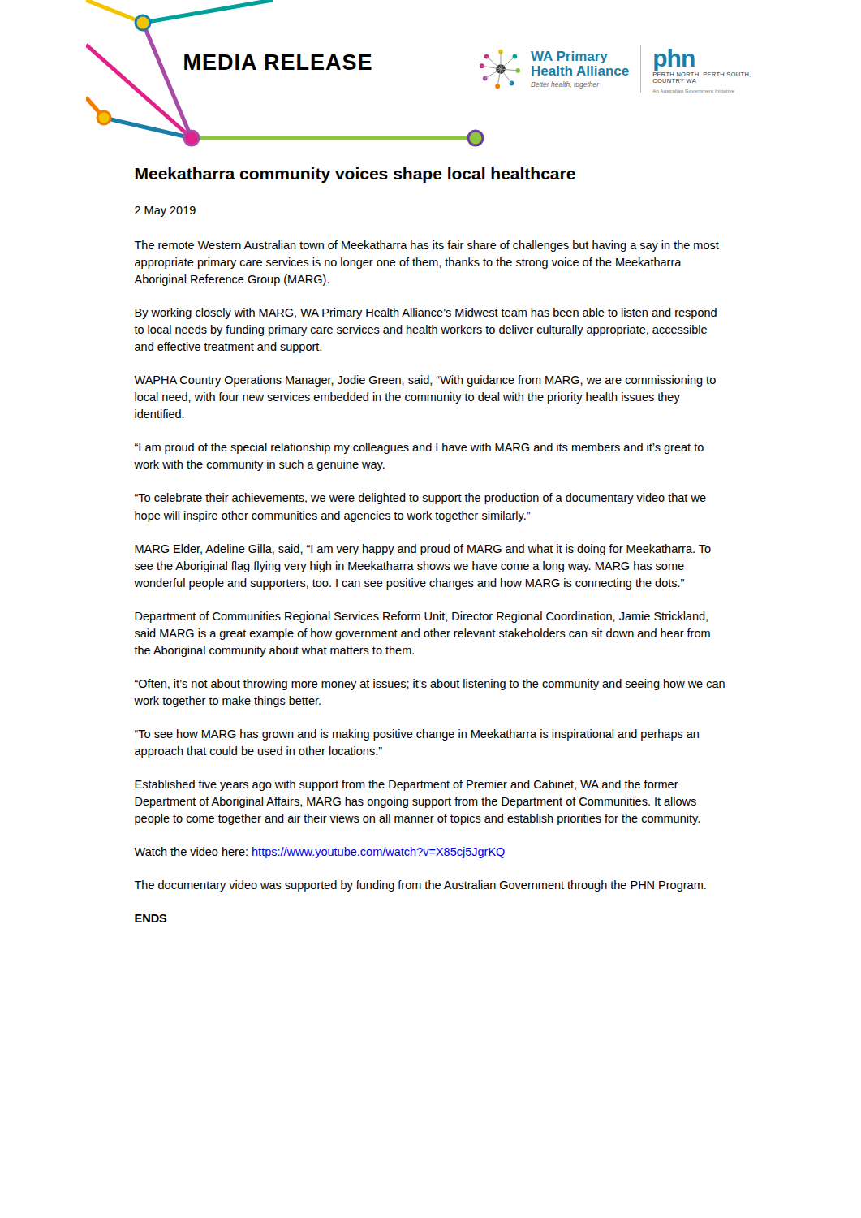MEDIA RELEASE
WA Primary
Health Alliance
Better health, together
phn
Perth North, Perth South,
Country WA
An Australian Government Initiative
Meekatharra community voices shape local healthcare
2 May 2019
The remote Western Australian town of Meekatharra has its fair share of challenges but having a say in the most appropriate primary care services is no longer one of them, thanks to the strong voice of the Meekatharra Aboriginal Reference Group (MARG).
By working closely with MARG, WA Primary Health Alliance’s Midwest team has been able to listen and respond to local needs by funding primary care services and health workers to deliver culturally appropriate, accessible and effective treatment and support.
WAPHA Country Operations Manager, Jodie Green, said, “With guidance from MARG, we are commissioning to local need, with four new services embedded in the community to deal with the priority health issues they identified.
“I am proud of the special relationship my colleagues and I have with MARG and its members and it’s great to work with the community in such a genuine way.
“To celebrate their achievements, we were delighted to support the production of a documentary video that we hope will inspire other communities and agencies to work together similarly.”
MARG Elder, Adeline Gilla, said, “I am very happy and proud of MARG and what it is doing for Meekatharra. To see the Aboriginal flag flying very high in Meekatharra shows we have come a long way. MARG has some wonderful people and supporters, too. I can see positive changes and how MARG is connecting the dots.”
Department of Communities Regional Services Reform Unit, Director Regional Coordination, Jamie Strickland, said MARG is a great example of how government and other relevant stakeholders can sit down and hear from the Aboriginal community about what matters to them.
“Often, it’s not about throwing more money at issues; it’s about listening to the community and seeing how we can work together to make things better.
“To see how MARG has grown and is making positive change in Meekatharra is inspirational and perhaps an approach that could be used in other locations.”
Established five years ago with support from the Department of Premier and Cabinet, WA and the former Department of Aboriginal Affairs, MARG has ongoing support from the Department of Communities. It allows people to come together and air their views on all manner of topics and establish priorities for the community.
Watch the video here: https://www.youtube.com/watch?v=X85cj5JgrKQ
The documentary video was supported by funding from the Australian Government through the PHN Program.
ENDS